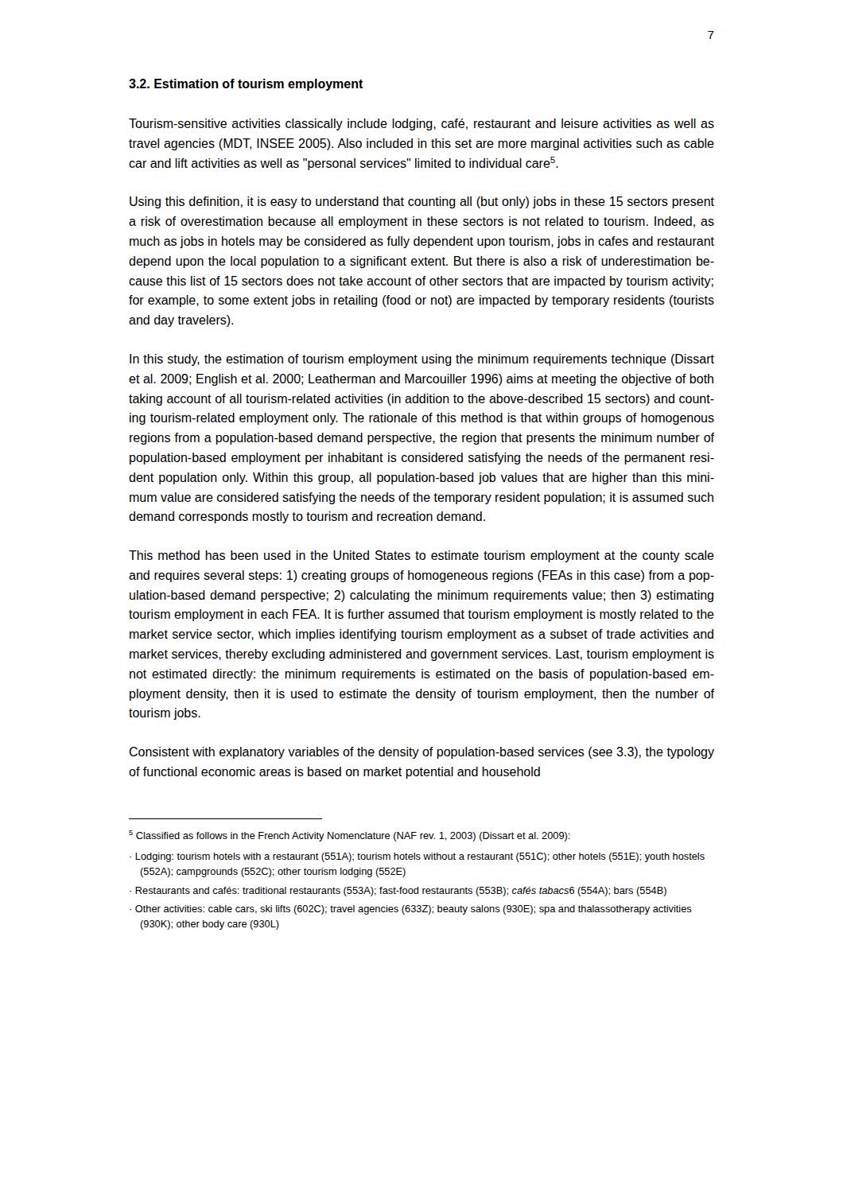7
3.2. Estimation of tourism employment
Tourism-sensitive activities classically include lodging, café, restaurant and leisure activities as well as travel agencies (MDT, INSEE 2005). Also included in this set are more marginal activities such as cable car and lift activities as well as "personal services" limited to individual care5.
Using this definition, it is easy to understand that counting all (but only) jobs in these 15 sectors present a risk of overestimation because all employment in these sectors is not related to tourism. Indeed, as much as jobs in hotels may be considered as fully dependent upon tourism, jobs in cafes and restaurant depend upon the local population to a significant extent. But there is also a risk of underestimation because this list of 15 sectors does not take account of other sectors that are impacted by tourism activity; for example, to some extent jobs in retailing (food or not) are impacted by temporary residents (tourists and day travelers).
In this study, the estimation of tourism employment using the minimum requirements technique (Dissart et al. 2009; English et al. 2000; Leatherman and Marcouiller 1996) aims at meeting the objective of both taking account of all tourism-related activities (in addition to the above-described 15 sectors) and counting tourism-related employment only. The rationale of this method is that within groups of homogenous regions from a population-based demand perspective, the region that presents the minimum number of population-based employment per inhabitant is considered satisfying the needs of the permanent resident population only. Within this group, all population-based job values that are higher than this minimum value are considered satisfying the needs of the temporary resident population; it is assumed such demand corresponds mostly to tourism and recreation demand.
This method has been used in the United States to estimate tourism employment at the county scale and requires several steps: 1) creating groups of homogeneous regions (FEAs in this case) from a population-based demand perspective; 2) calculating the minimum requirements value; then 3) estimating tourism employment in each FEA. It is further assumed that tourism employment is mostly related to the market service sector, which implies identifying tourism employment as a subset of trade activities and market services, thereby excluding administered and government services. Last, tourism employment is not estimated directly: the minimum requirements is estimated on the basis of population-based employment density, then it is used to estimate the density of tourism employment, then the number of tourism jobs.
Consistent with explanatory variables of the density of population-based services (see 3.3), the typology of functional economic areas is based on market potential and household
5 Classified as follows in the French Activity Nomenclature (NAF rev. 1, 2003) (Dissart et al. 2009):
· Lodging: tourism hotels with a restaurant (551A); tourism hotels without a restaurant (551C); other hotels (551E); youth hostels (552A); campgrounds (552C); other tourism lodging (552E)
· Restaurants and cafés: traditional restaurants (553A); fast-food restaurants (553B); cafés tabacs6 (554A); bars (554B)
· Other activities: cable cars, ski lifts (602C); travel agencies (633Z); beauty salons (930E); spa and thalassotherapy activities (930K); other body care (930L)